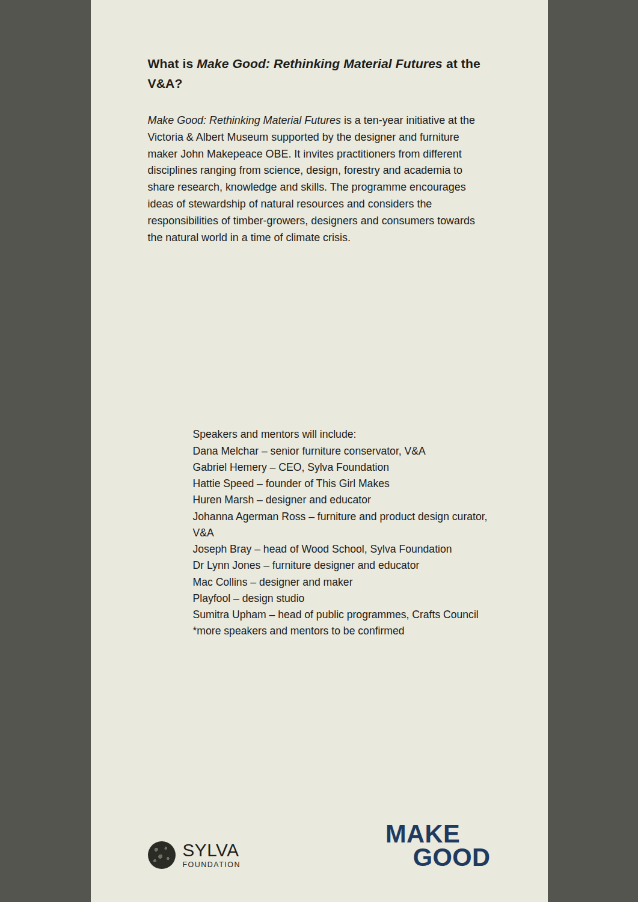What is Make Good: Rethinking Material Futures at the V&A?
Make Good: Rethinking Material Futures is a ten-year initiative at the Victoria & Albert Museum supported by the designer and furniture maker John Makepeace OBE. It invites practitioners from different disciplines ranging from science, design, forestry and academia to share research, knowledge and skills. The programme encourages ideas of stewardship of natural resources and considers the responsibilities of timber-growers, designers and consumers towards the natural world in a time of climate crisis.
Speakers and mentors will include:
Dana Melchar – senior furniture conservator, V&A
Gabriel Hemery – CEO, Sylva Foundation
Hattie Speed – founder of This Girl Makes
Huren Marsh – designer and educator
Johanna Agerman Ross – furniture and product design curator, V&A
Joseph Bray – head of Wood School, Sylva Foundation
Dr Lynn Jones – furniture designer and educator
Mac Collins – designer and maker
Playfool – design studio
Sumitra Upham – head of public programmes, Crafts Council
*more speakers and mentors to be confirmed
SYLVA
FOUNDATION
MAKE GOOD